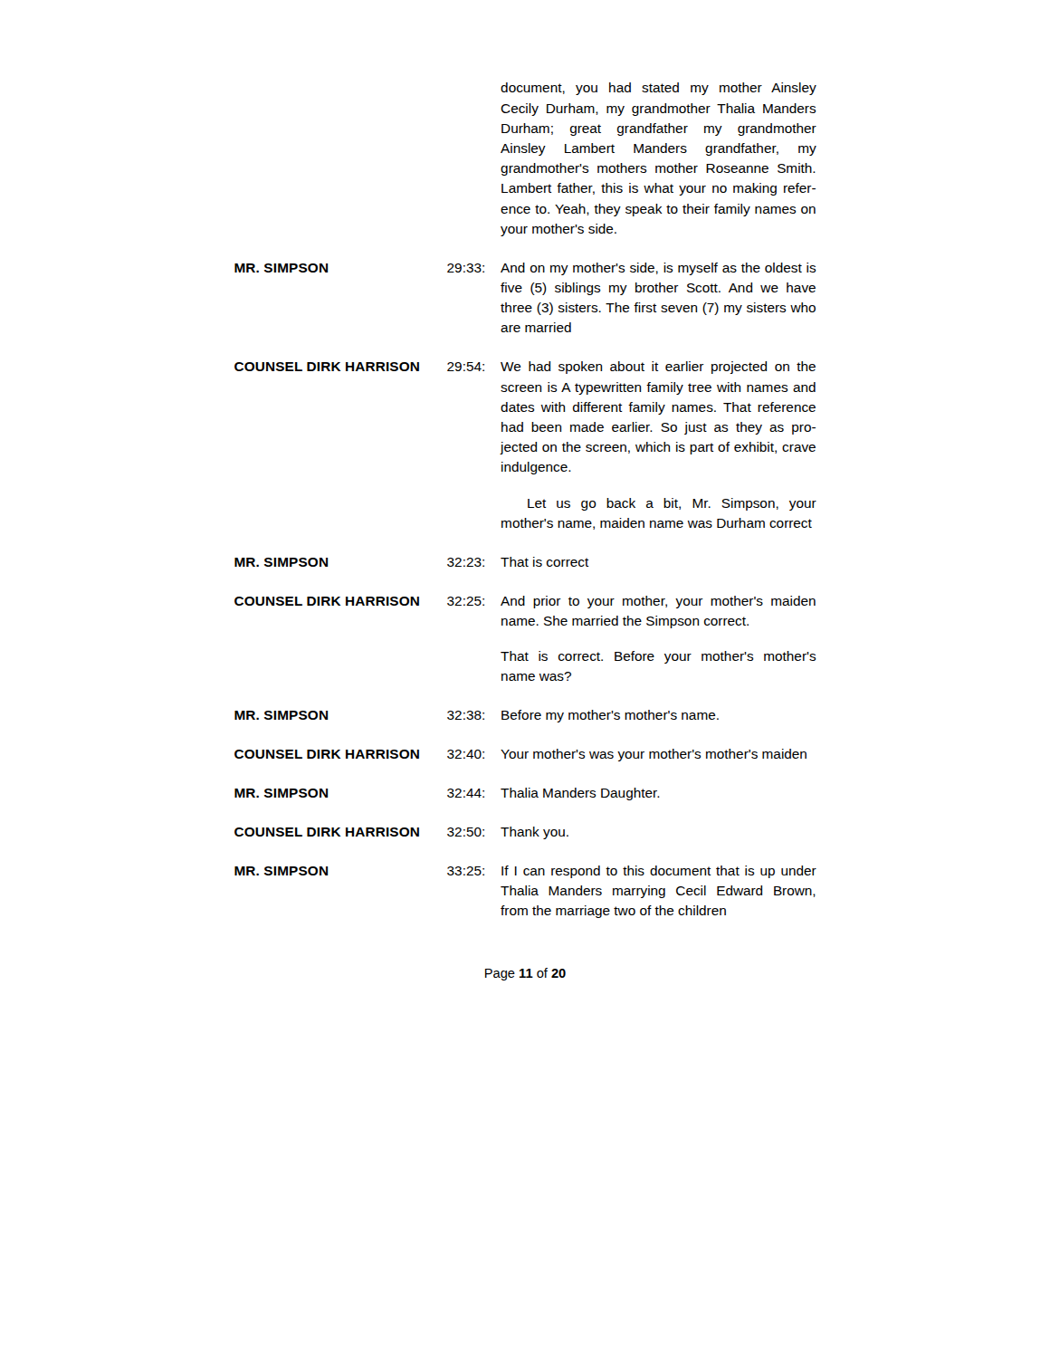| | | document, you had stated my mother Ainsley Cecily Durham, my grandmother Thalia Manders Durham; great grandfather my grandmother Ainsley Lambert Manders grandfather, my grandmother's mothers mother Roseanne Smith. Lambert father, this is what your no making reference to. Yeah, they speak to their family names on your mother's side. |
| MR. SIMPSON | 29:33: | And on my mother's side, is myself as the oldest is five (5) siblings my brother Scott. And we have three (3) sisters. The first seven (7) my sisters who are married |
| COUNSEL DIRK HARRISON | 29:54: | We had spoken about it earlier projected on the screen is A typewritten family tree with names and dates with different family names. That reference had been made earlier. So just as they as projected on the screen, which is part of exhibit, crave indulgence. Let us go back a bit, Mr. Simpson, your mother's name, maiden name was Durham correct |
| MR. SIMPSON | 32:23: | That is correct |
| COUNSEL DIRK HARRISON | 32:25: | And prior to your mother, your mother's maiden name. She married the Simpson correct. That is correct. Before your mother's mother's name was? |
| MR. SIMPSON | 32:38: | Before my mother's mother's name. |
| COUNSEL DIRK HARRISON | 32:40: | Your mother's was your mother's mother's maiden |
| MR. SIMPSON | 32:44: | Thalia Manders Daughter. |
| COUNSEL DIRK HARRISON | 32:50: | Thank you. |
| MR. SIMPSON | 33:25: | If I can respond to this document that is up under Thalia Manders marrying Cecil Edward Brown, from the marriage two of the children |
Page 11 of 20